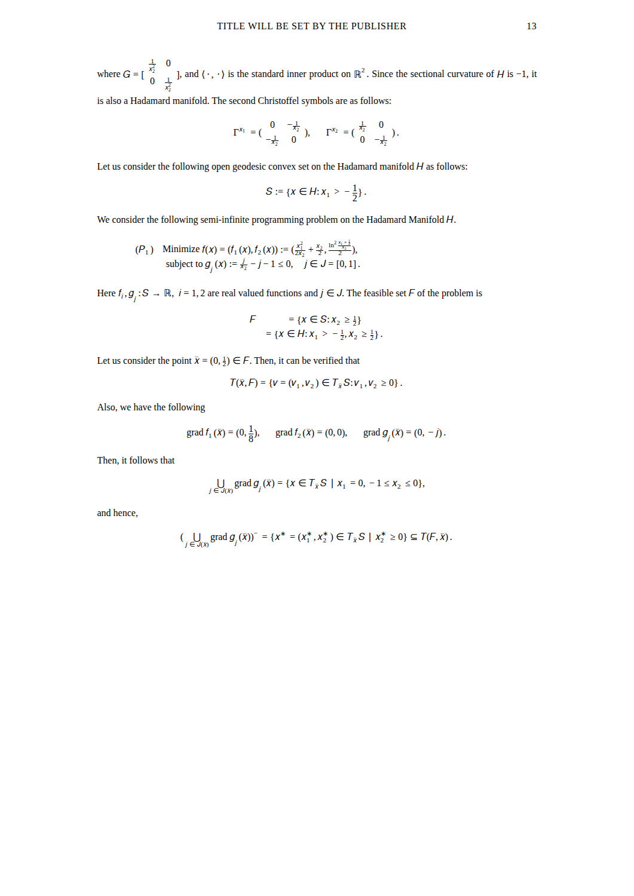TITLE WILL BE SET BY THE PUBLISHER 13
where G= [ 1x22 0 0 1x22 ] , and ⟨⋅,⋅⟩ is the standard inner product on ℝ2 . Since the sectional curvature of H is −1, it is also a Hadamard manifold. The second Christoffel symbols are as follows:
Γx1 = ( 0 −1x2 −1x2 0 ) , Γx2 = ( 1x2 0 0 −1x2 ) .
Let us consider the following open geodesic convex set on the Hadamard manifold H as follows:
S:= {x∈H : x1 > −12 }.
We consider the following semi-infinite programming problem on the Hadamard Manifold H.
(P1) Minimize f(x)= ( f1(x) , f2(x) ) := ( x122x2 + x22 , ln2x1+12x2 2 ) , subject to gj(x) := jx2 −j−1 ≤0, j∈J= [0,1].
Here fi, gj :S→ℝ, i=1,2 are real valued functions and j∈J. The feasible set F of the problem is
F = {x∈S : x2 ≥ 12 } = {x∈H : x1 > −12 , x2 ≥ 12 }.
Let us consider the point x¯ = (0,12) ∈F . Then, it can be verified that
T (x¯,F) = { v= (v1,v2) ∈ Tx¯S : v1,v2 ≥0 }.
Also, we have the following
grad f1 (x¯) = (0,18) , grad f2 (x¯) = (0,0) , grad gj (x¯) = (0,−j) .
Then, it follows that
⋃ j∈J(x¯) grad gj (x¯) = { x∈ Tx¯S ∣ x1=0, −1≤ x2 ≤0 } ,
and hence,
( ⋃ j∈J(x¯) grad gj (x¯) ) − = { x∗ = ( x1∗ , x2∗ ) ∈ Tx¯S ∣ x2∗ ≥0 } ⊆ T (F,x¯) .